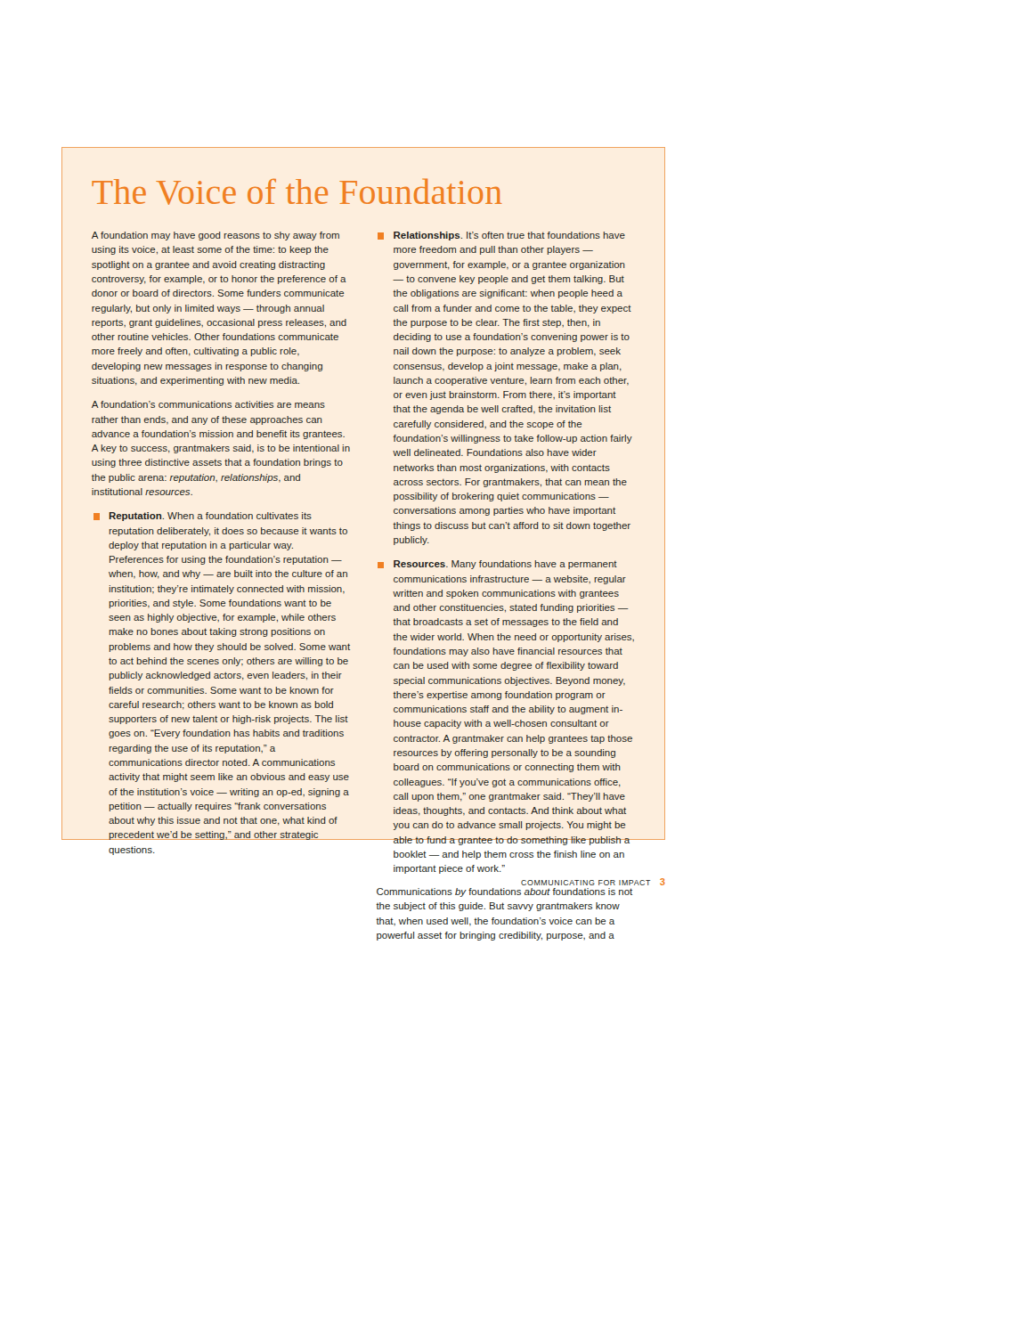The Voice of the Foundation
A foundation may have good reasons to shy away from using its voice, at least some of the time: to keep the spotlight on a grantee and avoid creating distracting controversy, for example, or to honor the preference of a donor or board of directors. Some funders communicate regularly, but only in limited ways — through annual reports, grant guidelines, occasional press releases, and other routine vehicles. Other foundations communicate more freely and often, cultivating a public role, developing new messages in response to changing situations, and experimenting with new media.
A foundation’s communications activities are means rather than ends, and any of these approaches can advance a foundation’s mission and benefit its grantees. A key to success, grantmakers said, is to be intentional in using three distinctive assets that a foundation brings to the public arena: reputation, relationships, and institutional resources.
Reputation. When a foundation cultivates its reputation deliberately, it does so because it wants to deploy that reputation in a particular way. Preferences for using the foundation’s reputation — when, how, and why — are built into the culture of an institution; they’re intimately connected with mission, priorities, and style. Some foundations want to be seen as highly objective, for example, while others make no bones about taking strong positions on problems and how they should be solved. Some want to act behind the scenes only; others are willing to be publicly acknowledged actors, even leaders, in their fields or communities. Some want to be known for careful research; others want to be known as bold supporters of new talent or high-risk projects. The list goes on. “Every foundation has habits and traditions regarding the use of its reputation,” a communications director noted. A communications activity that might seem like an obvious and easy use of the institution’s voice — writing an op-ed, signing a petition — actually requires “frank conversations about why this issue and not that one, what kind of precedent we’d be setting,” and other strategic questions.
Relationships. It’s often true that foundations have more freedom and pull than other players — government, for example, or a grantee organization — to convene key people and get them talking. But the obligations are significant: when people heed a call from a funder and come to the table, they expect the purpose to be clear. The first step, then, in deciding to use a foundation’s convening power is to nail down the purpose: to analyze a problem, seek consensus, develop a joint message, make a plan, launch a cooperative venture, learn from each other, or even just brainstorm. From there, it’s important that the agenda be well crafted, the invitation list carefully considered, and the scope of the foundation’s willingness to take follow-up action fairly well delineated. Foundations also have wider networks than most organizations, with contacts across sectors. For grantmakers, that can mean the possibility of brokering quiet communications — conversations among parties who have important things to discuss but can’t afford to sit down together publicly.
Resources. Many foundations have a permanent communications infrastructure — a website, regular written and spoken communications with grantees and other constituencies, stated funding priorities — that broadcasts a set of messages to the field and the wider world. When the need or opportunity arises, foundations may also have financial resources that can be used with some degree of flexibility toward special communications objectives. Beyond money, there’s expertise among foundation program or communications staff and the ability to augment in-house capacity with a well-chosen consultant or contractor. A grantmaker can help grantees tap those resources by offering personally to be a sounding board on communications or connecting them with colleagues. “If you’ve got a communications office, call upon them,” one grantmaker said. “They’ll have ideas, thoughts, and contacts. And think about what you can do to advance small projects. You might be able to fund a grantee to do something like publish a booklet — and help them cross the finish line on an important piece of work.”
Communications by foundations about foundations is not the subject of this guide. But savvy grantmakers know that, when used well, the foundation’s voice can be a powerful asset for bringing credibility, purpose, and a certain gravitas to a communications opportunity or agenda.
COMMUNICATING FOR IMPACT3